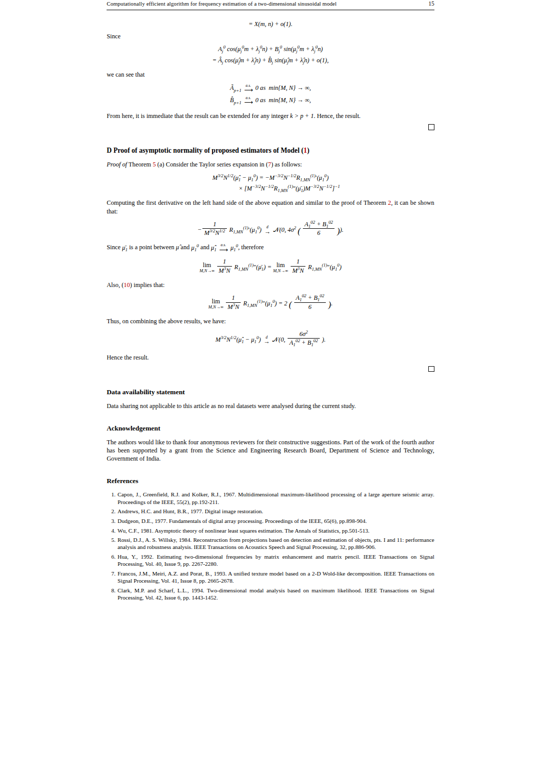Computationally efficient algorithm for frequency estimation of a two-dimensional sinusoidal model
15
= X(m, n) + o(1).
Since
Aj0 cos(μj0m + λj0n) + Bj0 sin(μj0m + λj0n) = Âj cos(μ̂jm + λ̂jn) + B̂j sin(μ̂jm + λ̂jn) + o(1),
we can see that
Ãp+1 a.s.⟶ 0 as min{M, N} → ∞, B̂p+1 a.s.⟶ 0 as min{M, N} → ∞,
From here, it is immediate that the result can be extended for any integer k > p + 1. Hence, the result.
D Proof of asymptotic normality of proposed estimators of Model (1)
Proof of Theorem 5 (a) Consider the Taylor series expansion in (7) as follows:
M3/2N1/2(μ̂1 − μ10) = −M−3/2N−1/2R1,MN(1)′(μ10) × [M−3/2N−1/2R1,MN(1)″(μ̄1)M−3/2N−1/2]−1
Computing the first derivative on the left hand side of the above equation and similar to the proof of Theorem 2, it can be shown that:
−1 M3/2N1/2 R1,MN(1)′(μ10) d→ 𝒩(0, 4σ2 ( A102 + B1026 )).
Since μ̄1 is a point between μ̂ and μ10 and μ̂1 a.s.⟶ μ10, therefore
lim M,N→∞ 1 M3N R1,MN(1)″(μ̄1) = lim M,N→∞ 1 M3N R1,MN(1)″(μ10)
Also, (10) implies that:
lim M,N→∞ 1 M3N R1,MN(1)″(μ10) = 2 ( A102 + B1026 ).
Thus, on combining the above results, we have:
M3/2N1/2(μ̂1 − μ10) d→ 𝒩(0, 6σ2 A102 + B102 ).
Hence the result.
Data availability statement
Data sharing not applicable to this article as no real datasets were analysed during the current study.
Acknowledgement
The authors would like to thank four anonymous reviewers for their constructive suggestions. Part of the work of the fourth author has been supported by a grant from the Science and Engineering Research Board, Department of Science and Technology, Government of India.
References
Capon, J., Greenfield, R.J. and Kolker, R.J., 1967. Multidimensional maximum-likelihood processing of a large aperture seismic array. Proceedings of the IEEE, 55(2), pp.192-211.
Andrews, H.C. and Hunt, B.R., 1977. Digital image restoration.
Dudgeon, D.E., 1977. Fundamentals of digital array processing. Proceedings of the IEEE, 65(6), pp.898-904.
Wu, C.F., 1981. Asymptotic theory of nonlinear least squares estimation. The Annals of Statistics, pp.501-513.
Rossi, D.J., A. S. Willsky, 1984. Reconstruction from projections based on detection and estimation of objects, pts. I and 11: performance analysis and robustness analysis. IEEE Transactions on Acoustics Speech and Signal Processing, 32, pp.886-906.
Hua, Y., 1992. Estimating two-dimensional frequencies by matrix enhancement and matrix pencil. IEEE Transactions on Signal Processing, Vol. 40, Issue 9, pp. 2267-2280.
Francos, J.M., Meiri, A.Z. and Porat, B., 1993. A unified texture model based on a 2-D Wold-like decomposition. IEEE Transactions on Signal Processing, Vol. 41, Issue 8, pp. 2665-2678.
Clark, M.P. and Scharf, L.L., 1994. Two-dimensional modal analysis based on maximum likelihood. IEEE Transactions on Signal Processing, Vol. 42, Issue 6, pp. 1443-1452.